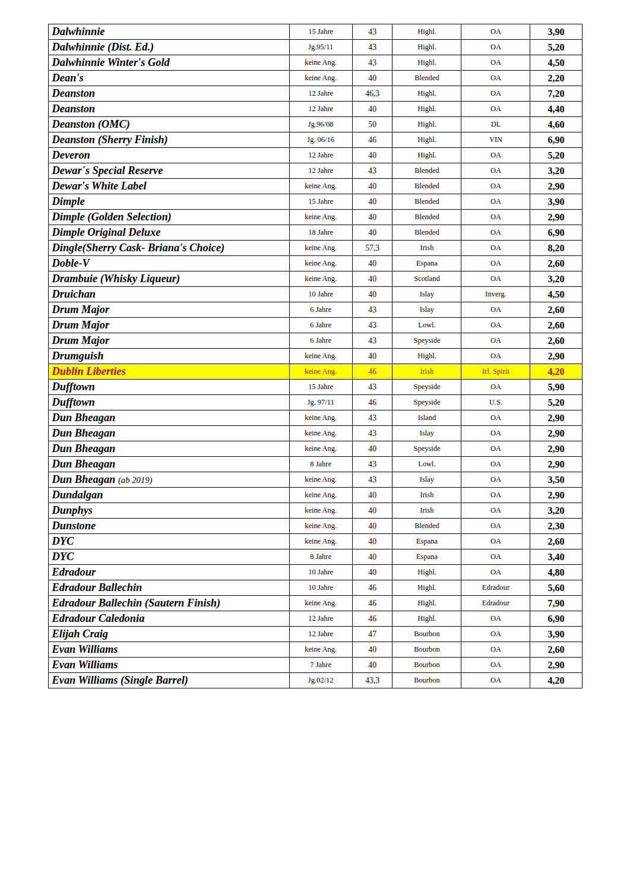| Dalwhinnie | 15 Jahre | 43 | Highl. | OA | 3,90 |
| Dalwhinnie (Dist. Ed.) | Jg.95/11 | 43 | Highl. | OA | 5,20 |
| Dalwhinnie Winter's Gold | keine Ang. | 43 | Highl. | OA | 4,50 |
| Dean's | keine Ang. | 40 | Blended | OA | 2,20 |
| Deanston | 12 Jahre | 46,3 | Highl. | OA | 7,20 |
| Deanston | 12 Jahre | 40 | Highl. | OA | 4,40 |
| Deanston (OMC) | Jg.96/08 | 50 | Highl. | DL | 4,60 |
| Deanston (Sherry Finish) | Jg. 06/16 | 46 | Highl. | VIN | 6,90 |
| Deveron | 12 Jahre | 40 | Highl. | OA | 5,20 |
| Dewar´s Special Reserve | 12 Jahre | 43 | Blended | OA | 3,20 |
| Dewar's White Label | keine Ang. | 40 | Blended | OA | 2,90 |
| Dimple | 15 Jahre | 40 | Blended | OA | 3,90 |
| Dimple (Golden Selection) | keine Ang. | 40 | Blended | OA | 2,90 |
| Dimple Original Deluxe | 18 Jahre | 40 | Blended | OA | 6,90 |
| Dingle(Sherry Cask- Briana's Choice) | keine Ang. | 57,3 | Irish | OA | 8,20 |
| Doble-V | keine Ang. | 40 | Espana | OA | 2,60 |
| Drambuie (Whisky Liqueur) | keine Ang. | 40 | Scotland | OA | 3,20 |
| Druichan | 10 Jahre | 40 | Islay | Inverg. | 4,50 |
| Drum Major | 6 Jahre | 43 | Islay | OA | 2,60 |
| Drum Major | 6 Jahre | 43 | Lowl. | OA | 2,60 |
| Drum Major | 6 Jahre | 43 | Speyside | OA | 2,60 |
| Drumguish | keine Ang. | 40 | Highl. | OA | 2,90 |
| Dublin Liberties | keine Ang. | 46 | Irish | Irl. Spirit | 4,20 |
| Dufftown | 15 Jahre | 43 | Speyside | OA | 5,90 |
| Dufftown | Jg. 97/11 | 46 | Speyside | U.S. | 5,20 |
| Dun Bheagan | keine Ang. | 43 | Island | OA | 2,90 |
| Dun Bheagan | keine Ang. | 43 | Islay | OA | 2,90 |
| Dun Bheagan | keine Ang. | 40 | Speyside | OA | 2,90 |
| Dun Bheagan | 8 Jahre | 43 | Lowl. | OA | 2,90 |
| Dun Bheagan (ab 2019) | keine Ang. | 43 | Islay | OA | 3,50 |
| Dundalgan | keine Ang. | 40 | Irish | OA | 2,90 |
| Dunphys | keine Ang. | 40 | Irish | OA | 3,20 |
| Dunstone | keine Ang. | 40 | Blended | OA | 2,30 |
| DYC | keine Ang. | 40 | Espana | OA | 2,60 |
| DYC | 8 Jahre | 40 | Espana | OA | 3,40 |
| Edradour | 10 Jahre | 40 | Highl. | OA | 4,80 |
| Edradour Ballechin | 10 Jahre | 46 | Highl. | Edradour | 5,60 |
| Edradour Ballechin (Sautern Finish) | keine Ang. | 46 | Highl. | Edradour | 7,90 |
| Edradour Caledonia | 12 Jahre | 46 | Highl. | OA | 6,90 |
| Elijah Craig | 12 Jahre | 47 | Bourbon | OA | 3,90 |
| Evan Williams | keine Ang. | 40 | Bourbon | OA | 2,60 |
| Evan Williams | 7 Jahre | 40 | Bourbon | OA | 2,90 |
| Evan Williams (Single Barrel) | Jg.02/12 | 43,3 | Bourbon | OA | 4,20 |